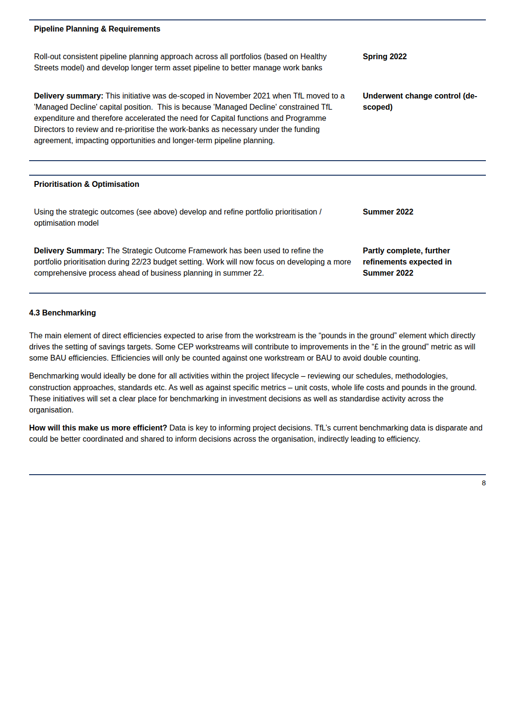| Pipeline Planning & Requirements | |
| Roll-out consistent pipeline planning approach across all portfolios (based on Healthy Streets model) and develop longer term asset pipeline to better manage work banks | Spring 2022 |
| Delivery summary: This initiative was de-scoped in November 2021 when TfL moved to a 'Managed Decline' capital position. This is because 'Managed Decline' constrained TfL expenditure and therefore accelerated the need for Capital functions and Programme Directors to review and re-prioritise the work-banks as necessary under the funding agreement, impacting opportunities and longer-term pipeline planning. | Underwent change control (de-scoped) |
| Prioritisation & Optimisation | |
| Using the strategic outcomes (see above) develop and refine portfolio prioritisation / optimisation model | Summer 2022 |
| Delivery Summary: The Strategic Outcome Framework has been used to refine the portfolio prioritisation during 22/23 budget setting. Work will now focus on developing a more comprehensive process ahead of business planning in summer 22. | Partly complete, further refinements expected in Summer 2022 |
4.3 Benchmarking
The main element of direct efficiencies expected to arise from the workstream is the “pounds in the ground” element which directly drives the setting of savings targets. Some CEP workstreams will contribute to improvements in the “£ in the ground” metric as will some BAU efficiencies. Efficiencies will only be counted against one workstream or BAU to avoid double counting.
Benchmarking would ideally be done for all activities within the project lifecycle – reviewing our schedules, methodologies, construction approaches, standards etc. As well as against specific metrics – unit costs, whole life costs and pounds in the ground. These initiatives will set a clear place for benchmarking in investment decisions as well as standardise activity across the organisation.
How will this make us more efficient? Data is key to informing project decisions. TfL’s current benchmarking data is disparate and could be better coordinated and shared to inform decisions across the organisation, indirectly leading to efficiency.
8